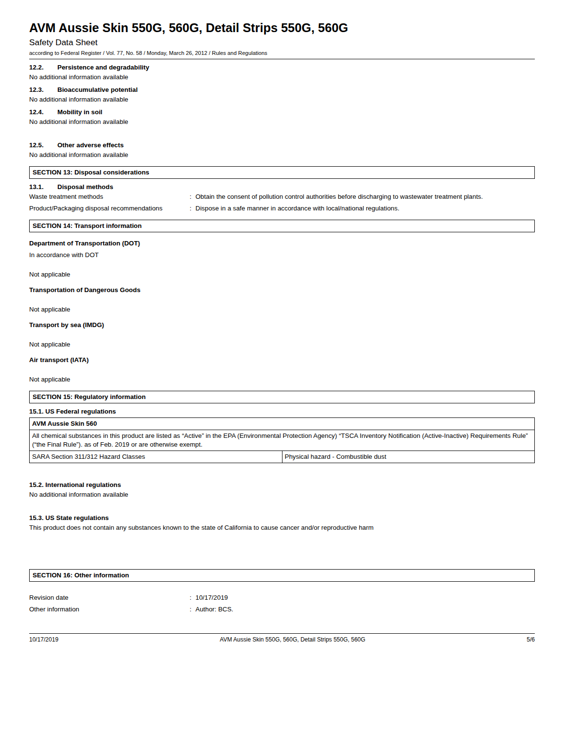AVM Aussie Skin 550G, 560G, Detail Strips 550G, 560G
Safety Data Sheet
according to Federal Register / Vol. 77, No. 58 / Monday, March 26, 2012 / Rules and Regulations
12.2. Persistence and degradability
No additional information available
12.3. Bioaccumulative potential
No additional information available
12.4. Mobility in soil
No additional information available
12.5. Other adverse effects
No additional information available
SECTION 13: Disposal considerations
13.1. Disposal methods
Waste treatment methods
:
Obtain the consent of pollution control authorities before discharging to wastewater treatment plants.
Product/Packaging disposal recommendations
:
Dispose in a safe manner in accordance with local/national regulations.
SECTION 14: Transport information
Department of Transportation (DOT)
In accordance with DOT
Not applicable
Transportation of Dangerous Goods
Not applicable
Transport by sea (IMDG)
Not applicable
Air transport (IATA)
Not applicable
SECTION 15: Regulatory information
15.1. US Federal regulations
| AVM Aussie Skin 560 |
| All chemical substances in this product are listed as “Active” in the EPA (Environmental Protection Agency) “TSCA Inventory Notification (Active-Inactive) Requirements Rule” (“the Final Rule”). as of Feb. 2019 or are otherwise exempt. |
| SARA Section 311/312 Hazard Classes | Physical hazard - Combustible dust |
15.2. International regulations
No additional information available
15.3. US State regulations
This product does not contain any substances known to the state of California to cause cancer and/or reproductive harm
SECTION 16: Other information
Revision date
:
10/17/2019
Other information
:
Author: BCS.
10/17/2019
AVM Aussie Skin 550G, 560G, Detail Strips 550G, 560G
5/6